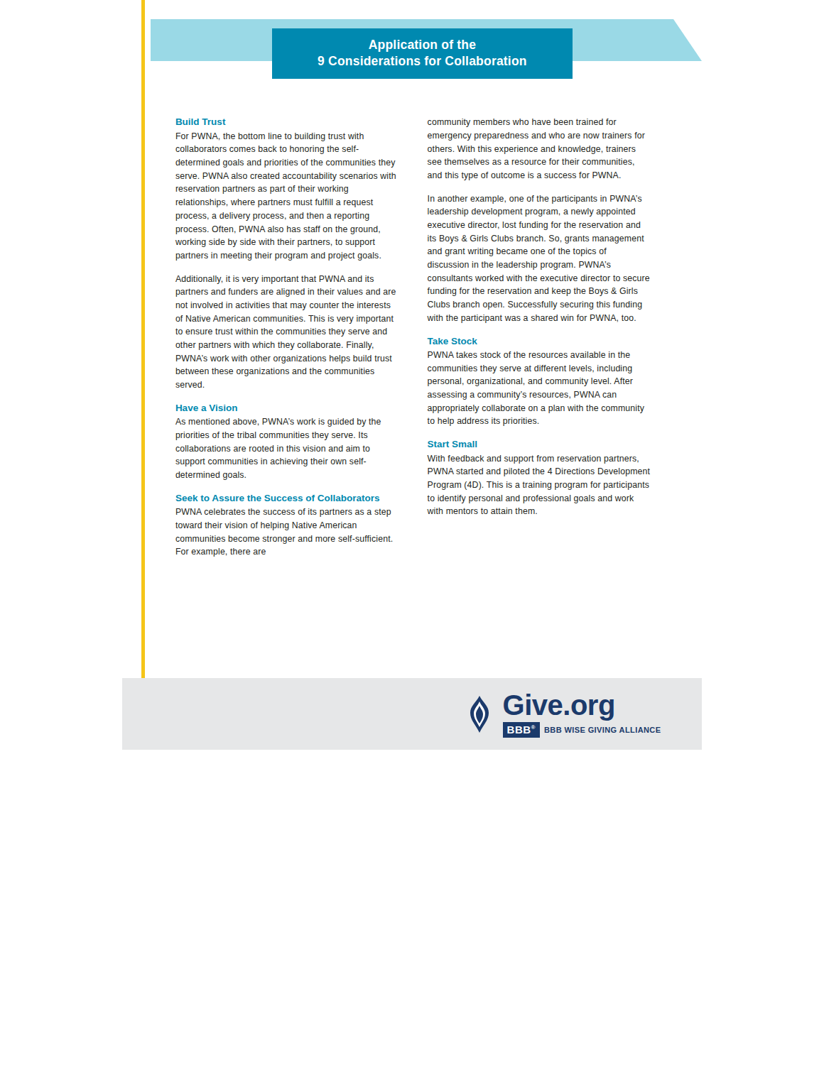Application of the
9 Considerations for Collaboration
Build Trust
For PWNA, the bottom line to building trust with collaborators comes back to honoring the self-determined goals and priorities of the communities they serve. PWNA also created accountability scenarios with reservation partners as part of their working relationships, where partners must fulfill a request process, a delivery process, and then a reporting process. Often, PWNA also has staff on the ground, working side by side with their partners, to support partners in meeting their program and project goals.
Additionally, it is very important that PWNA and its partners and funders are aligned in their values and are not involved in activities that may counter the interests of Native American communities. This is very important to ensure trust within the communities they serve and other partners with which they collaborate. Finally, PWNA’s work with other organizations helps build trust between these organizations and the communities served.
Have a Vision
As mentioned above, PWNA’s work is guided by the priorities of the tribal communities they serve. Its collaborations are rooted in this vision and aim to support communities in achieving their own self-determined goals.
Seek to Assure the Success of Collaborators
PWNA celebrates the success of its partners as a step toward their vision of helping Native American communities become stronger and more self-sufficient. For example, there are
community members who have been trained for emergency preparedness and who are now trainers for others. With this experience and knowledge, trainers see themselves as a resource for their communities, and this type of outcome is a success for PWNA.
In another example, one of the participants in PWNA’s leadership development program, a newly appointed executive director, lost funding for the reservation and its Boys & Girls Clubs branch. So, grants management and grant writing became one of the topics of discussion in the leadership program. PWNA’s consultants worked with the executive director to secure funding for the reservation and keep the Boys & Girls Clubs branch open. Successfully securing this funding with the participant was a shared win for PWNA, too.
Take Stock
PWNA takes stock of the resources available in the communities they serve at different levels, including personal, organizational, and community level. After assessing a community’s resources, PWNA can appropriately collaborate on a plan with the community to help address its priorities.
Start Small
With feedback and support from reservation partners, PWNA started and piloted the 4 Directions Development Program (4D). This is a training program for participants to identify personal and professional goals and work with mentors to attain them.
Give. org
BBB® BBB WISE GIVING ALLIANCE